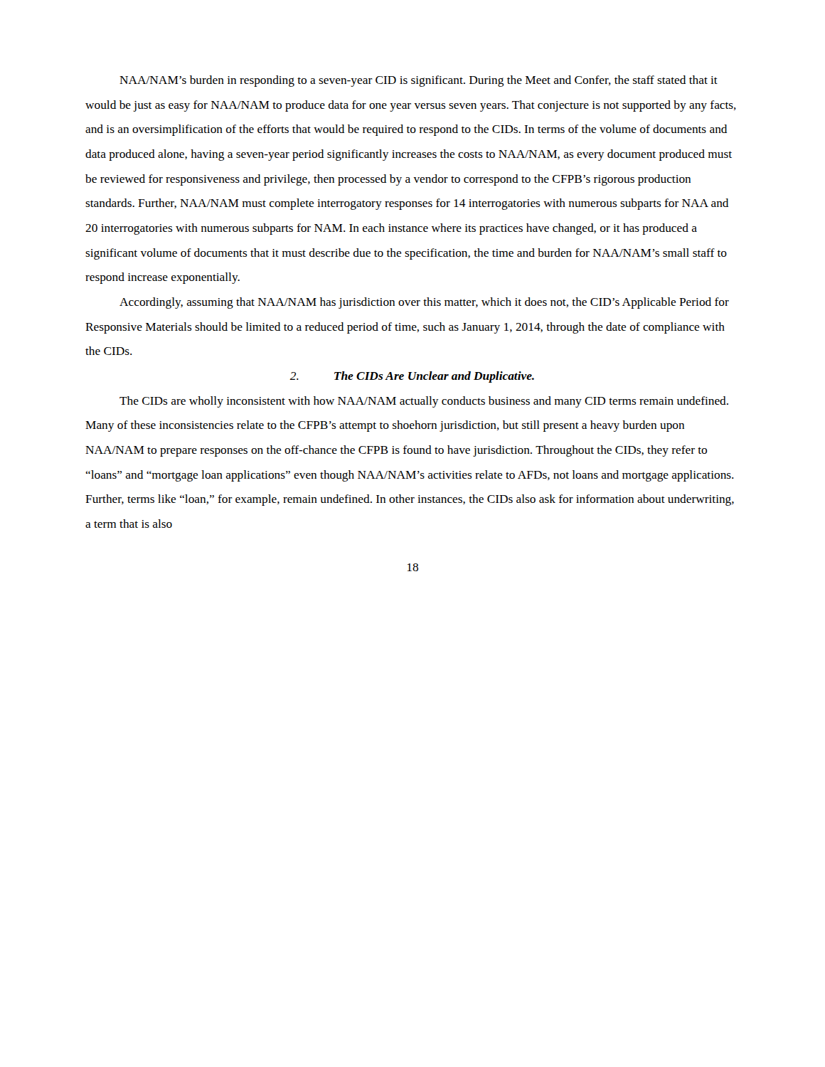NAA/NAM’s burden in responding to a seven-year CID is significant. During the Meet and Confer, the staff stated that it would be just as easy for NAA/NAM to produce data for one year versus seven years. That conjecture is not supported by any facts, and is an oversimplification of the efforts that would be required to respond to the CIDs. In terms of the volume of documents and data produced alone, having a seven-year period significantly increases the costs to NAA/NAM, as every document produced must be reviewed for responsiveness and privilege, then processed by a vendor to correspond to the CFPB’s rigorous production standards. Further, NAA/NAM must complete interrogatory responses for 14 interrogatories with numerous subparts for NAA and 20 interrogatories with numerous subparts for NAM. In each instance where its practices have changed, or it has produced a significant volume of documents that it must describe due to the specification, the time and burden for NAA/NAM’s small staff to respond increase exponentially.
Accordingly, assuming that NAA/NAM has jurisdiction over this matter, which it does not, the CID’s Applicable Period for Responsive Materials should be limited to a reduced period of time, such as January 1, 2014, through the date of compliance with the CIDs.
2.
The CIDs Are Unclear and Duplicative.
The CIDs are wholly inconsistent with how NAA/NAM actually conducts business and many CID terms remain undefined. Many of these inconsistencies relate to the CFPB’s attempt to shoehorn jurisdiction, but still present a heavy burden upon NAA/NAM to prepare responses on the off-chance the CFPB is found to have jurisdiction. Throughout the CIDs, they refer to “loans” and “mortgage loan applications” even though NAA/NAM’s activities relate to AFDs, not loans and mortgage applications. Further, terms like “loan,” for example, remain undefined. In other instances, the CIDs also ask for information about underwriting, a term that is also
18